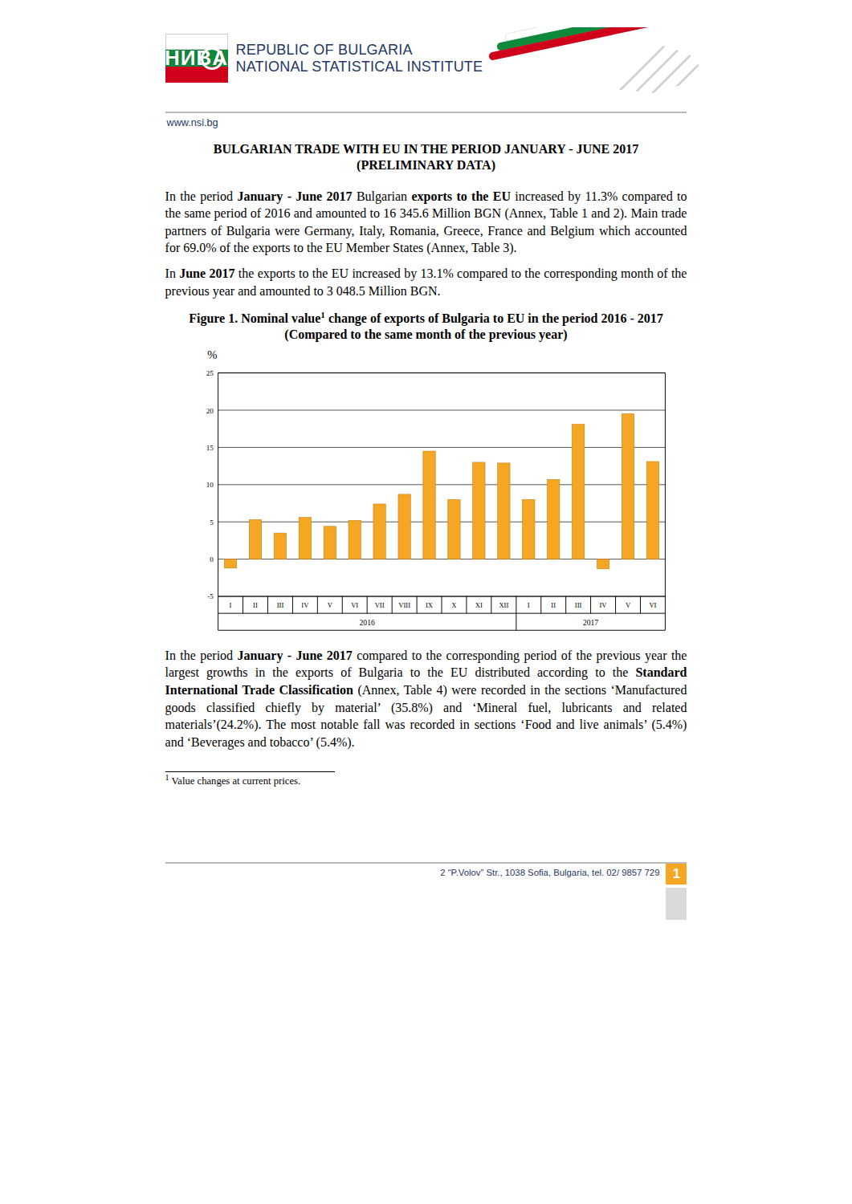HИBA
REPUBLIC OF BULGARIA
NATIONAL STATISTICAL INSTITUTE
www.nsi.bg
BULGARIAN TRADE WITH EU IN THE PERIOD JANUARY - JUNE 2017 (PRELIMINARY DATA)
In the period January - June 2017 Bulgarian exports to the EU increased by 11.3% compared to the same period of 2016 and amounted to 16 345.6 Million BGN (Annex, Table 1 and 2). Main trade partners of Bulgaria were Germany, Italy, Romania, Greece, France and Belgium which accounted for 69.0% of the exports to the EU Member States (Annex, Table 3).
In June 2017 the exports to the EU increased by 13.1% compared to the corresponding month of the previous year and amounted to 3 048.5 Million BGN.
Figure 1. Nominal value1 change of exports of Bulgaria to EU in the period 2016 - 2017 (Compared to the same month of the previous year)
%
25 20 15 10 5 0 -5 I II III IV V VI VII VIII IX X XI XII I II III IV V VI 2016 2017
In the period January - June 2017 compared to the corresponding period of the previous year the largest growths in the exports of Bulgaria to the EU distributed according to the Standard International Trade Classification (Annex, Table 4) were recorded in the sections ‘Manufactured goods classified chiefly by material’ (35.8%) and ‘Mineral fuel, lubricants and related materials’(24.2%). The most notable fall was recorded in sections ‘Food and live animals’ (5.4%) and ‘Beverages and tobacco’ (5.4%).
1 Value changes at current prices.
2 “P.Volov” Str., 1038 Sofia, Bulgaria, tel. 02/ 9857 729
1